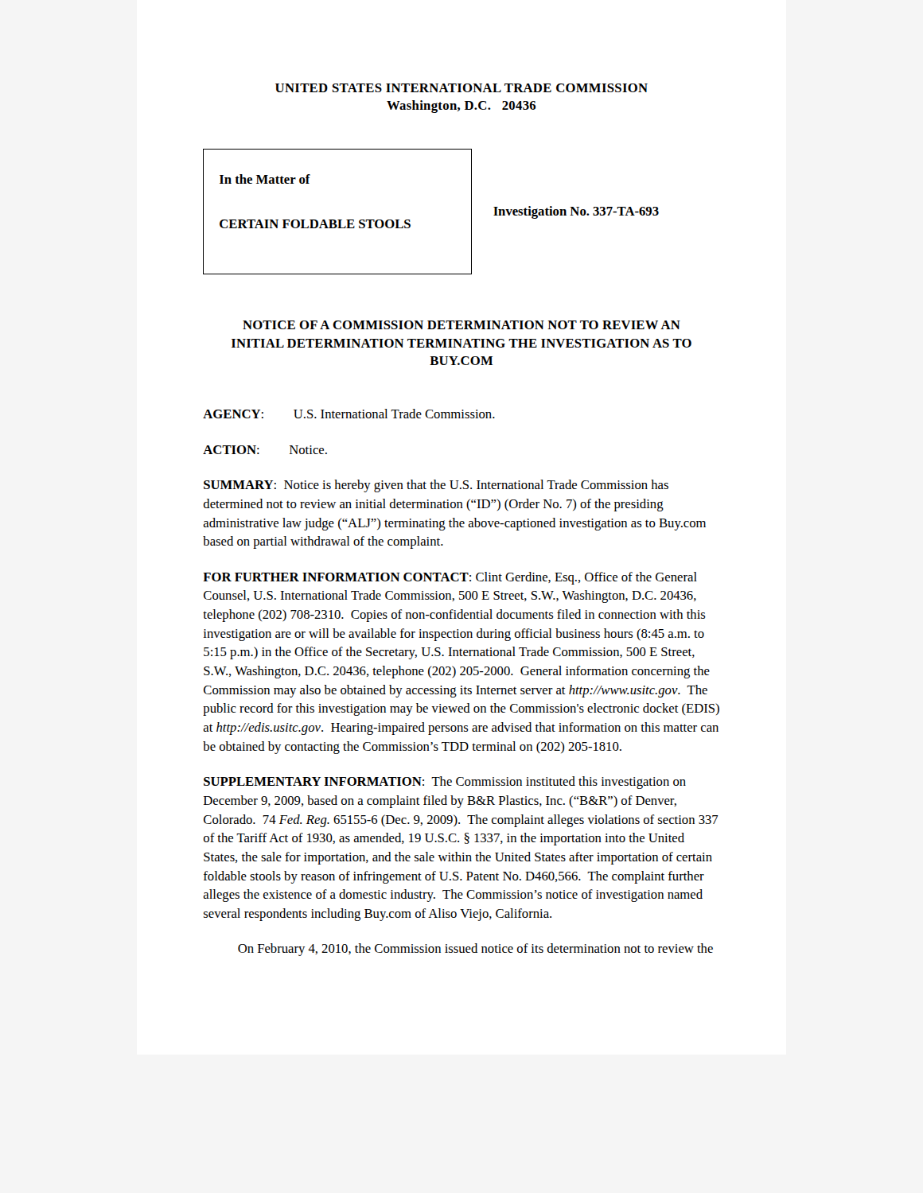UNITED STATES INTERNATIONAL TRADE COMMISSION Washington, D.C. 20436
In the Matter of
CERTAIN FOLDABLE STOOLS
Investigation No. 337-TA-693
NOTICE OF A COMMISSION DETERMINATION NOT TO REVIEW AN
INITIAL DETERMINATION TERMINATING THE INVESTIGATION AS TO
BUY.COM
AGENCY: U.S. International Trade Commission.
ACTION: Notice.
SUMMARY: Notice is hereby given that the U.S. International Trade Commission has determined not to review an initial determination (“ID”) (Order No. 7) of the presiding administrative law judge (“ALJ”) terminating the above-captioned investigation as to Buy.com based on partial withdrawal of the complaint.
FOR FURTHER INFORMATION CONTACT: Clint Gerdine, Esq., Office of the General Counsel, U.S. International Trade Commission, 500 E Street, S.W., Washington, D.C. 20436, telephone (202) 708-2310. Copies of non-confidential documents filed in connection with this investigation are or will be available for inspection during official business hours (8:45 a.m. to 5:15 p.m.) in the Office of the Secretary, U.S. International Trade Commission, 500 E Street, S.W., Washington, D.C. 20436, telephone (202) 205-2000. General information concerning the Commission may also be obtained by accessing its Internet server at http://www.usitc.gov. The public record for this investigation may be viewed on the Commission's electronic docket (EDIS) at http://edis.usitc.gov. Hearing-impaired persons are advised that information on this matter can be obtained by contacting the Commission’s TDD terminal on (202) 205-1810.
SUPPLEMENTARY INFORMATION: The Commission instituted this investigation on December 9, 2009, based on a complaint filed by B&R Plastics, Inc. (“B&R”) of Denver, Colorado. 74 Fed. Reg. 65155-6 (Dec. 9, 2009). The complaint alleges violations of section 337 of the Tariff Act of 1930, as amended, 19 U.S.C. § 1337, in the importation into the United States, the sale for importation, and the sale within the United States after importation of certain foldable stools by reason of infringement of U.S. Patent No. D460,566. The complaint further alleges the existence of a domestic industry. The Commission’s notice of investigation named several respondents including Buy.com of Aliso Viejo, California.
On February 4, 2010, the Commission issued notice of its determination not to review the